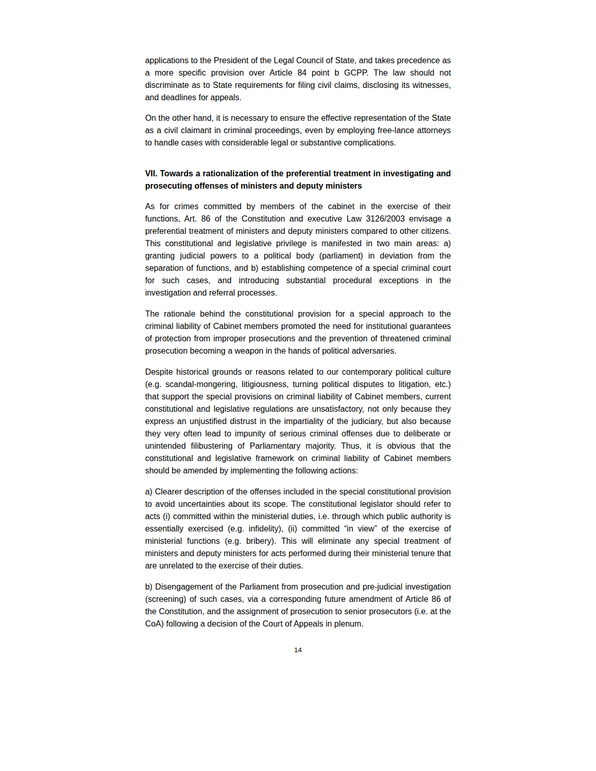applications to the President of the Legal Council of State, and takes precedence as a more specific provision over Article 84 point b GCPP. The law should not discriminate as to State requirements for filing civil claims, disclosing its witnesses, and deadlines for appeals.
On the other hand, it is necessary to ensure the effective representation of the State as a civil claimant in criminal proceedings, even by employing free-lance attorneys to handle cases with considerable legal or substantive complications.
VII. Towards a rationalization of the preferential treatment in investigating and prosecuting offenses of ministers and deputy ministers
As for crimes committed by members of the cabinet in the exercise of their functions, Art. 86 of the Constitution and executive Law 3126/2003 envisage a preferential treatment of ministers and deputy ministers compared to other citizens. This constitutional and legislative privilege is manifested in two main areas: a) granting judicial powers to a political body (parliament) in deviation from the separation of functions, and b) establishing competence of a special criminal court for such cases, and introducing substantial procedural exceptions in the investigation and referral processes.
The rationale behind the constitutional provision for a special approach to the criminal liability of Cabinet members promoted the need for institutional guarantees of protection from improper prosecutions and the prevention of threatened criminal prosecution becoming a weapon in the hands of political adversaries.
Despite historical grounds or reasons related to our contemporary political culture (e.g. scandal-mongering, litigiousness, turning political disputes to litigation, etc.) that support the special provisions on criminal liability of Cabinet members, current constitutional and legislative regulations are unsatisfactory, not only because they express an unjustified distrust in the impartiality of the judiciary, but also because they very often lead to impunity of serious criminal offenses due to deliberate or unintended filibustering of Parliamentary majority. Thus, it is obvious that the constitutional and legislative framework on criminal liability of Cabinet members should be amended by implementing the following actions:
a) Clearer description of the offenses included in the special constitutional provision to avoid uncertainties about its scope. The constitutional legislator should refer to acts (i) committed within the ministerial duties, i.e. through which public authority is essentially exercised (e.g. infidelity), (ii) committed “in view” of the exercise of ministerial functions (e.g. bribery). This will eliminate any special treatment of ministers and deputy ministers for acts performed during their ministerial tenure that are unrelated to the exercise of their duties.
b) Disengagement of the Parliament from prosecution and pre-judicial investigation (screening) of such cases, via a corresponding future amendment of Article 86 of the Constitution, and the assignment of prosecution to senior prosecutors (i.e. at the CoA) following a decision of the Court of Appeals in plenum.
14